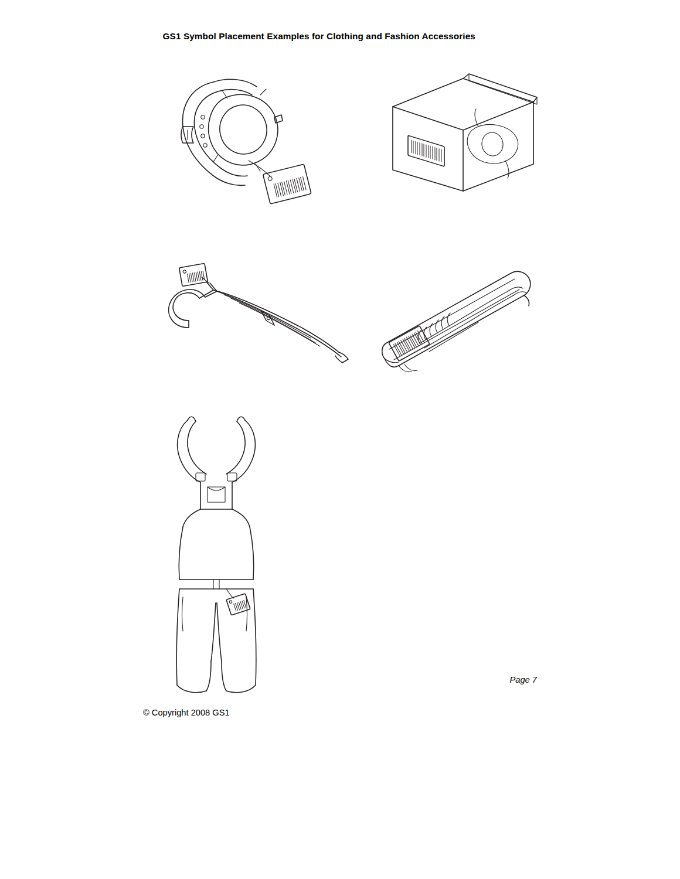GS1 Symbol Placement Examples for Clothing and Fashion Accessories
Page 7
© Copyright 2008 GS1